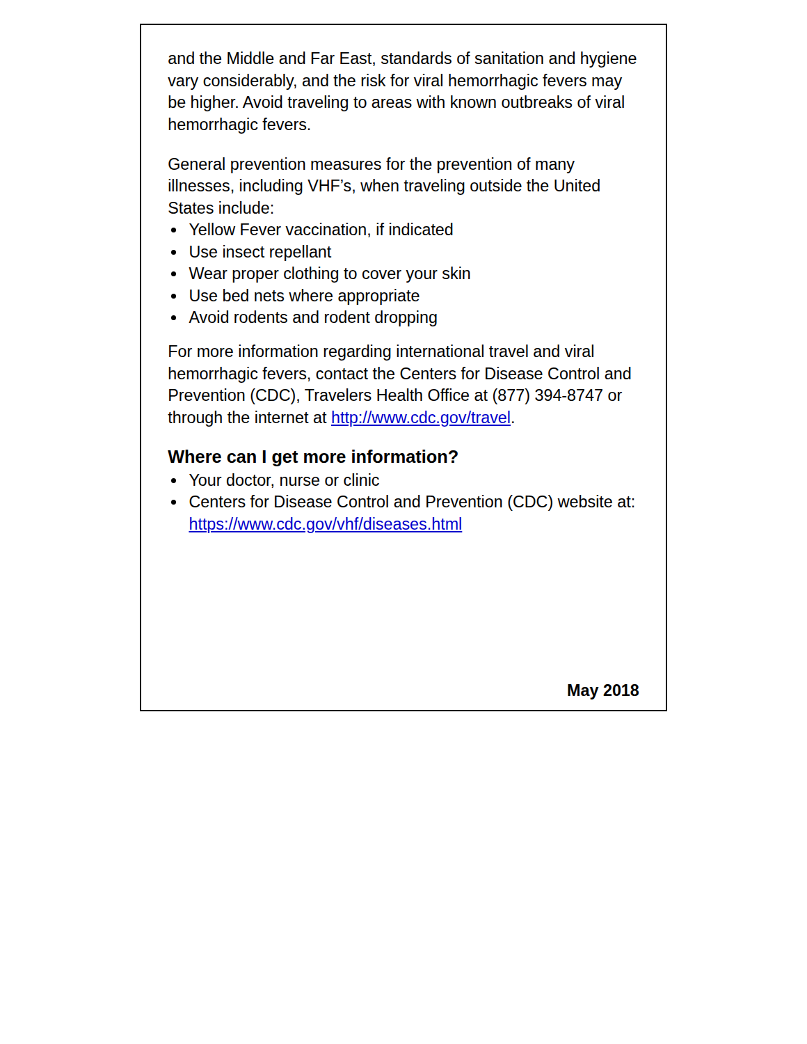and the Middle and Far East, standards of sanitation and hygiene vary considerably, and the risk for viral hemorrhagic fevers may be higher. Avoid traveling to areas with known outbreaks of viral hemorrhagic fevers.
General prevention measures for the prevention of many illnesses, including VHF’s, when traveling outside the United States include:
Yellow Fever vaccination, if indicated
Use insect repellant
Wear proper clothing to cover your skin
Use bed nets where appropriate
Avoid rodents and rodent dropping
For more information regarding international travel and viral hemorrhagic fevers, contact the Centers for Disease Control and Prevention (CDC), Travelers Health Office at (877) 394-8747 or through the internet at http://www.cdc.gov/travel.
Where can I get more information?
Your doctor, nurse or clinic
Centers for Disease Control and Prevention (CDC) website at: https://www.cdc.gov/vhf/diseases.html
May 2018